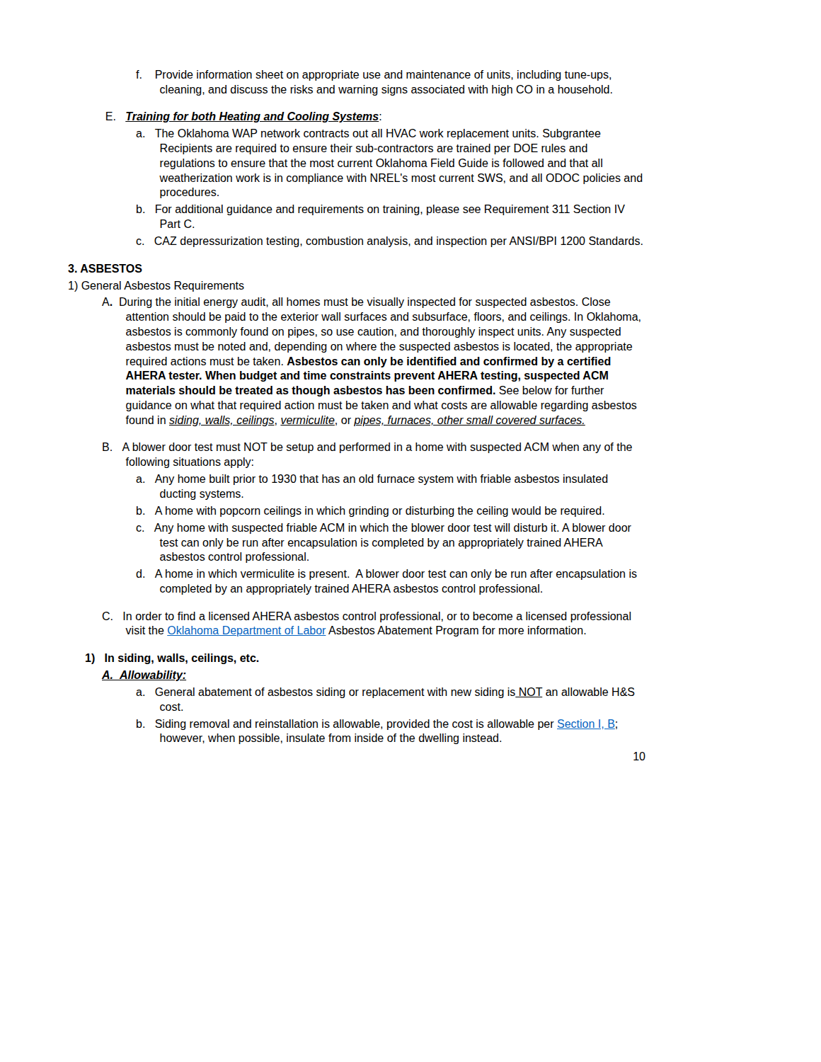f. Provide information sheet on appropriate use and maintenance of units, including tune-ups, cleaning, and discuss the risks and warning signs associated with high CO in a household.
E. Training for both Heating and Cooling Systems:
a. The Oklahoma WAP network contracts out all HVAC work replacement units. Subgrantee Recipients are required to ensure their sub-contractors are trained per DOE rules and regulations to ensure that the most current Oklahoma Field Guide is followed and that all weatherization work is in compliance with NREL's most current SWS, and all ODOC policies and procedures.
b. For additional guidance and requirements on training, please see Requirement 311 Section IV Part C.
c. CAZ depressurization testing, combustion analysis, and inspection per ANSI/BPI 1200 Standards.
3. ASBESTOS
1) General Asbestos Requirements
A. During the initial energy audit, all homes must be visually inspected for suspected asbestos. Close attention should be paid to the exterior wall surfaces and subsurface, floors, and ceilings. In Oklahoma, asbestos is commonly found on pipes, so use caution, and thoroughly inspect units. Any suspected asbestos must be noted and, depending on where the suspected asbestos is located, the appropriate required actions must be taken. Asbestos can only be identified and confirmed by a certified AHERA tester. When budget and time constraints prevent AHERA testing, suspected ACM materials should be treated as though asbestos has been confirmed. See below for further guidance on what that required action must be taken and what costs are allowable regarding asbestos found in siding, walls, ceilings, vermiculite, or pipes, furnaces, other small covered surfaces.
B. A blower door test must NOT be setup and performed in a home with suspected ACM when any of the following situations apply:
a. Any home built prior to 1930 that has an old furnace system with friable asbestos insulated ducting systems.
b. A home with popcorn ceilings in which grinding or disturbing the ceiling would be required.
c. Any home with suspected friable ACM in which the blower door test will disturb it. A blower door test can only be run after encapsulation is completed by an appropriately trained AHERA asbestos control professional.
d. A home in which vermiculite is present. A blower door test can only be run after encapsulation is completed by an appropriately trained AHERA asbestos control professional.
C. In order to find a licensed AHERA asbestos control professional, or to become a licensed professional visit the Oklahoma Department of Labor Asbestos Abatement Program for more information.
1) In siding, walls, ceilings, etc.
A. Allowability:
a. General abatement of asbestos siding or replacement with new siding is NOT an allowable H&S cost.
b. Siding removal and reinstallation is allowable, provided the cost is allowable per Section I, B; however, when possible, insulate from inside of the dwelling instead.
10